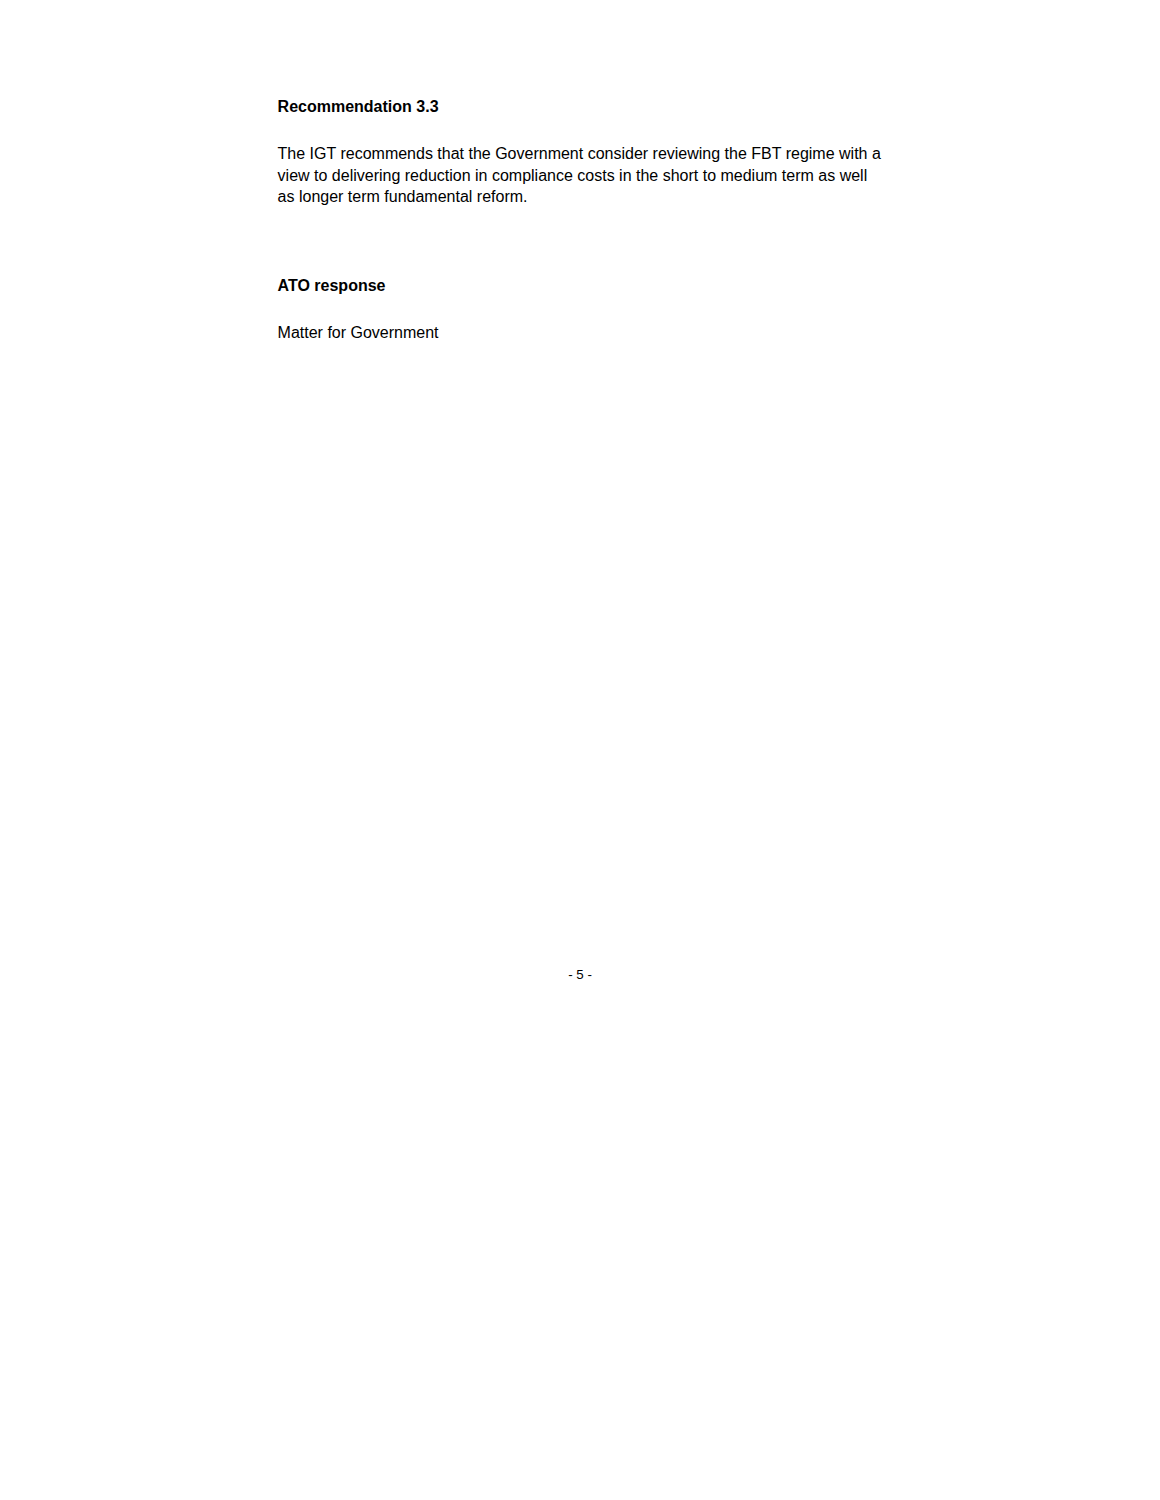Recommendation 3.3
The IGT recommends that the Government consider reviewing the FBT regime with a view to delivering reduction in compliance costs in the short to medium term as well as longer term fundamental reform.
ATO response
Matter for Government
- 5 -